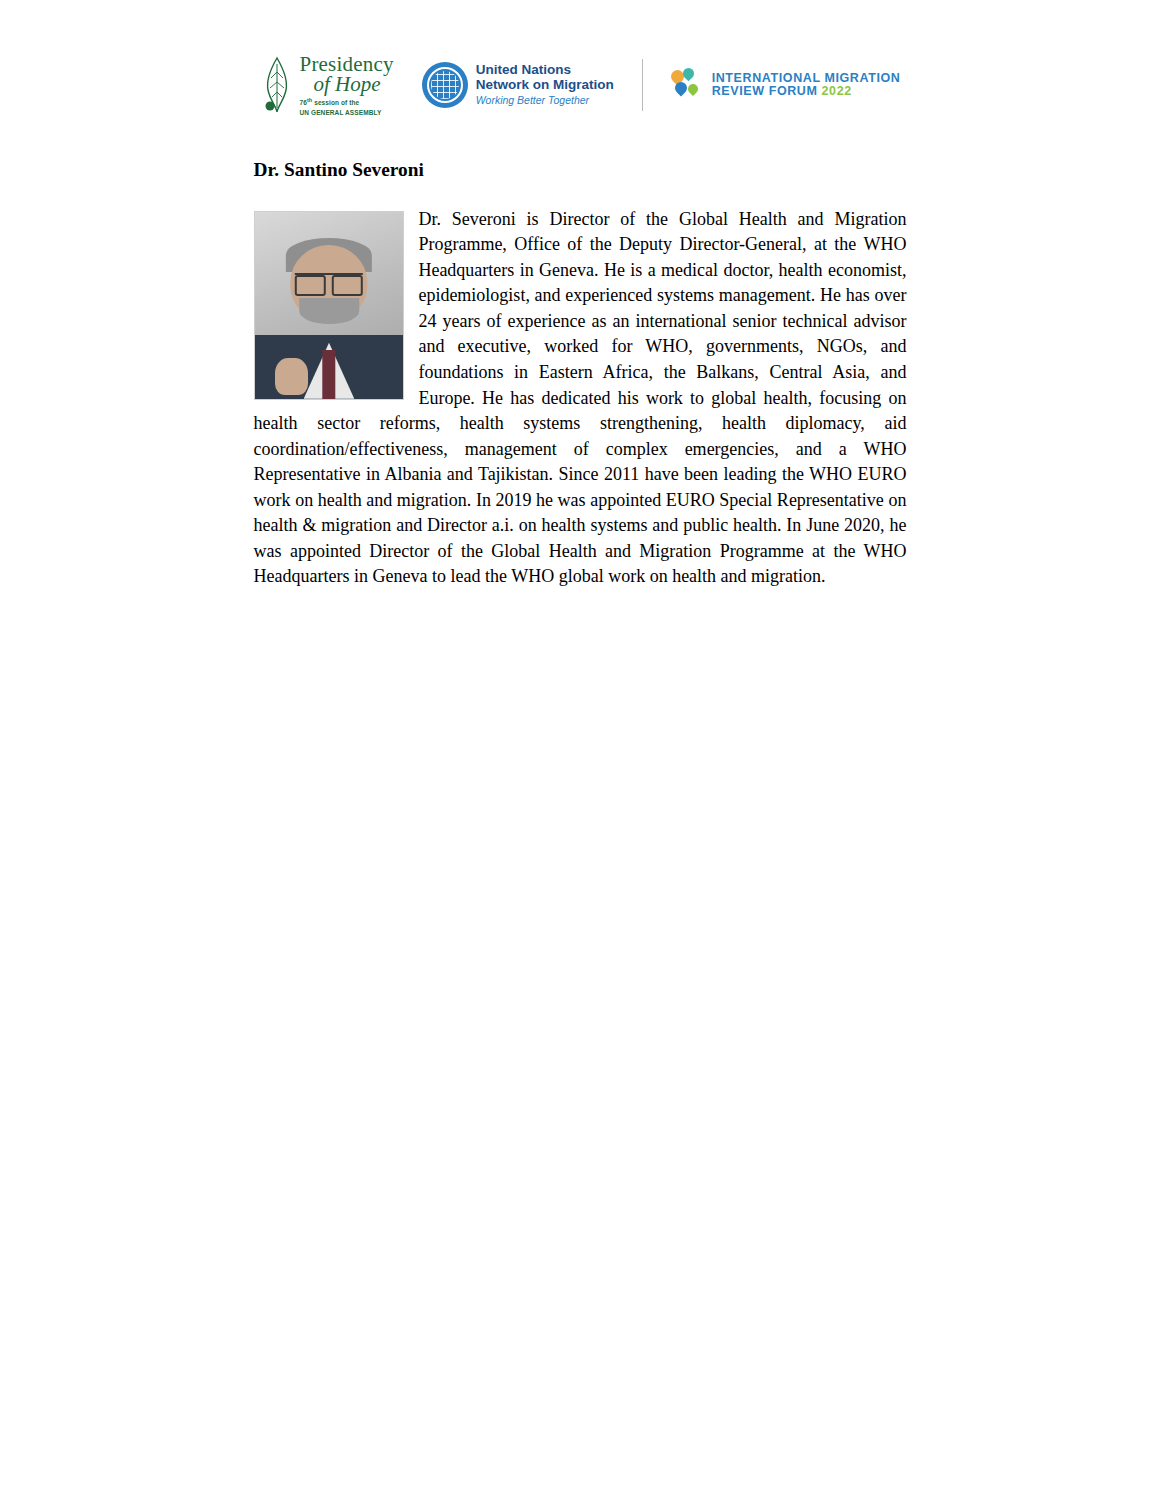Presidency
of Hope
76th session of the
UN GENERAL ASSEMBLY
United Nations
Network on Migration
Working Better Together
INTERNATIONAL MIGRATION
REVIEW FORUM 2022
Dr. Santino Severoni
Dr. Severoni is Director of the Global Health and Migration Programme, Office of the Deputy Director-General, at the WHO Headquarters in Geneva. He is a medical doctor, health economist, epidemiologist, and experienced systems management. He has over 24 years of experience as an international senior technical advisor and executive, worked for WHO, governments, NGOs, and foundations in Eastern Africa, the Balkans, Central Asia, and Europe. He has dedicated his work to global health, focusing on health sector reforms, health systems strengthening, health diplomacy, aid coordination/effectiveness, management of complex emergencies, and a WHO Representative in Albania and Tajikistan. Since 2011 have been leading the WHO EURO work on health and migration. In 2019 he was appointed EURO Special Representative on health & migration and Director a.i. on health systems and public health. In June 2020, he was appointed Director of the Global Health and Migration Programme at the WHO Headquarters in Geneva to lead the WHO global work on health and migration.